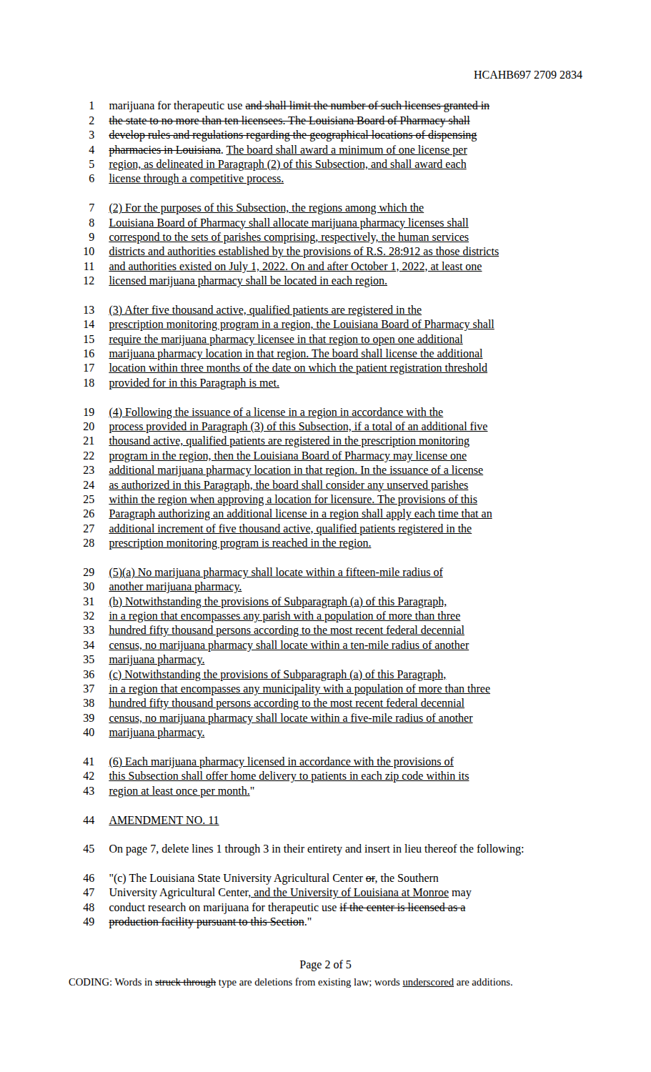HCAHB697 2709 2834
| 1 | marijuana for therapeutic use and shall limit the number of such licenses granted in |
| 2 | the state to no more than ten licensees. The Louisiana Board of Pharmacy shall |
| 3 | develop rules and regulations regarding the geographical locations of dispensing |
| 4 | pharmacies in Louisiana . The board shall award a minimum of one license per |
| 5 | region, as delineated in Paragraph (2) of this Subsection, and shall award each |
| 6 | license through a competitive process. |
| 7 | (2) For the purposes of this Subsection, the regions among which the |
| 8 | Louisiana Board of Pharmacy shall allocate marijuana pharmacy licenses shall |
| 9 | correspond to the sets of parishes comprising, respectively, the human services |
| 10 | districts and authorities established by the provisions of R.S. 28:912 as those districts |
| 11 | and authorities existed on July 1, 2022. On and after October 1, 2022, at least one |
| 12 | licensed marijuana pharmacy shall be located in each region. |
| 13 | (3) After five thousand active, qualified patients are registered in the |
| 14 | prescription monitoring program in a region, the Louisiana Board of Pharmacy shall |
| 15 | require the marijuana pharmacy licensee in that region to open one additional |
| 16 | marijuana pharmacy location in that region. The board shall license the additional |
| 17 | location within three months of the date on which the patient registration threshold |
| 18 | provided for in this Paragraph is met. |
| 19 | (4) Following the issuance of a license in a region in accordance with the |
| 20 | process provided in Paragraph (3) of this Subsection, if a total of an additional five |
| 21 | thousand active, qualified patients are registered in the prescription monitoring |
| 22 | program in the region, then the Louisiana Board of Pharmacy may license one |
| 23 | additional marijuana pharmacy location in that region. In the issuance of a license |
| 24 | as authorized in this Paragraph, the board shall consider any unserved parishes |
| 25 | within the region when approving a location for licensure. The provisions of this |
| 26 | Paragraph authorizing an additional license in a region shall apply each time that an |
| 27 | additional increment of five thousand active, qualified patients registered in the |
| 28 | prescription monitoring program is reached in the region. |
| 29 | (5)(a) No marijuana pharmacy shall locate within a fifteen-mile radius of |
| 30 | another marijuana pharmacy. |
| 31 | (b) Notwithstanding the provisions of Subparagraph (a) of this Paragraph, |
| 32 | in a region that encompasses any parish with a population of more than three |
| 33 | hundred fifty thousand persons according to the most recent federal decennial |
| 34 | census, no marijuana pharmacy shall locate within a ten-mile radius of another |
| 35 | marijuana pharmacy. |
| 36 | (c) Notwithstanding the provisions of Subparagraph (a) of this Paragraph, |
| 37 | in a region that encompasses any municipality with a population of more than three |
| 38 | hundred fifty thousand persons according to the most recent federal decennial |
| 39 | census, no marijuana pharmacy shall locate within a five-mile radius of another |
| 40 | marijuana pharmacy. |
| 41 | (6) Each marijuana pharmacy licensed in accordance with the provisions of |
| 42 | this Subsection shall offer home delivery to patients in each zip code within its |
| 43 | region at least once per month. " |
| 44 | AMENDMENT NO. 11 |
| 45 | On page 7, delete lines 1 through 3 in their entirety and insert in lieu thereof the following: |
| 46 | "(c) The Louisiana State University Agricultural Center or , the Southern |
| 47 | University Agricultural Center , and the University of Louisiana at Monroe may |
| 48 | conduct research on marijuana for therapeutic use if the center is licensed as a |
| 49 | production facility pursuant to this Section ." |
Page 2 of 5
CODING: Words in struck through type are deletions from existing law; words underscored are additions.